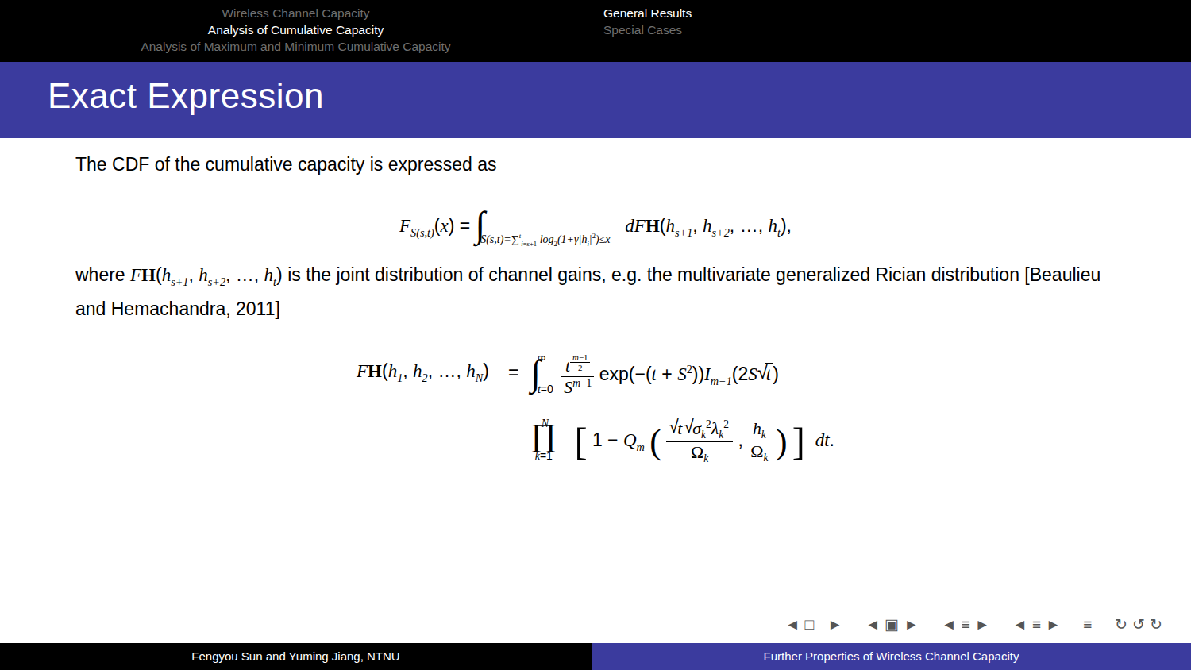Wireless Channel Capacity
Analysis of Cumulative Capacity
Analysis of Maximum and Minimum Cumulative Capacity
General Results
Special Cases
Exact Expression
The CDF of the cumulative capacity is expressed as
FS(s,t)(x) = ∫S(s,t)=∑ti=s+1 log2(1+γ|hi|2)≤x dF H(hs+1, hs+2, …, ht),
where FH(hs+1, hs+2, …, ht) is the joint distribution of channel gains, e.g. the multivariate generalized Rician distribution [Beaulieu and Hemachandra, 2011]
| F H ( h 1 , h 2 , …, h N ) | = | ∫ ∞ t =0 t m −1 2 S m −1 exp(−( t + S 2 )) I m−1 (2 S t ) |
| | | ∏ k =1 N [ 1 − Q m ( t σ k 2 λ k 2 Ω k , h k Ω k ) ] dt . |
◄□ ► ◄▣► ◄≡► ◄≡► ≡ ↻↺↻
Fengyou Sun and Yuming Jiang, NTNU
Further Properties of Wireless Channel Capacity